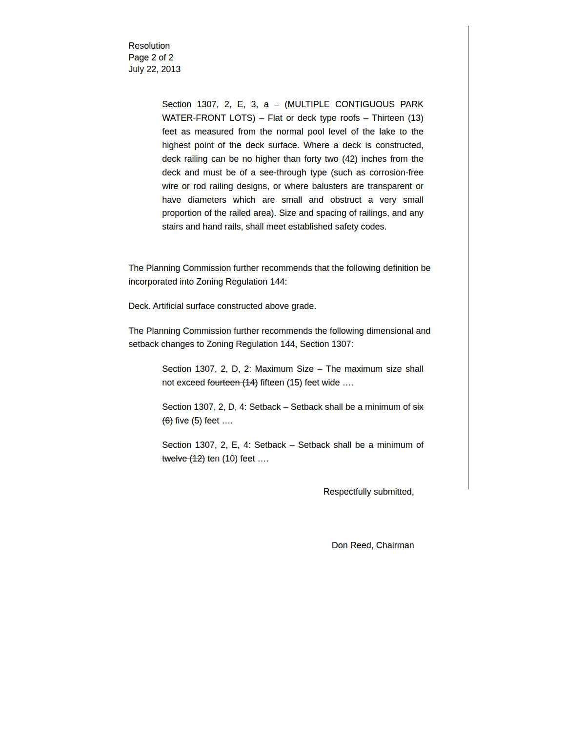Resolution
Page 2 of 2
July 22, 2013
Section 1307, 2, E, 3, a – (MULTIPLE CONTIGUOUS PARK WATER-FRONT LOTS) – Flat or deck type roofs – Thirteen (13) feet as measured from the normal pool level of the lake to the highest point of the deck surface. Where a deck is constructed, deck railing can be no higher than forty two (42) inches from the deck and must be of a see-through type (such as corrosion-free wire or rod railing designs, or where balusters are transparent or have diameters which are small and obstruct a very small proportion of the railed area). Size and spacing of railings, and any stairs and hand rails, shall meet established safety codes.
The Planning Commission further recommends that the following definition be incorporated into Zoning Regulation 144:
Deck. Artificial surface constructed above grade.
The Planning Commission further recommends the following dimensional and setback changes to Zoning Regulation 144, Section 1307:
Section 1307, 2, D, 2: Maximum Size – The maximum size shall not exceed fourteen (14) fifteen (15) feet wide ….
Section 1307, 2, D, 4: Setback – Setback shall be a minimum of six (6) five (5) feet ….
Section 1307, 2, E, 4: Setback – Setback shall be a minimum of twelve (12) ten (10) feet ….
Respectfully submitted,
Don Reed, Chairman